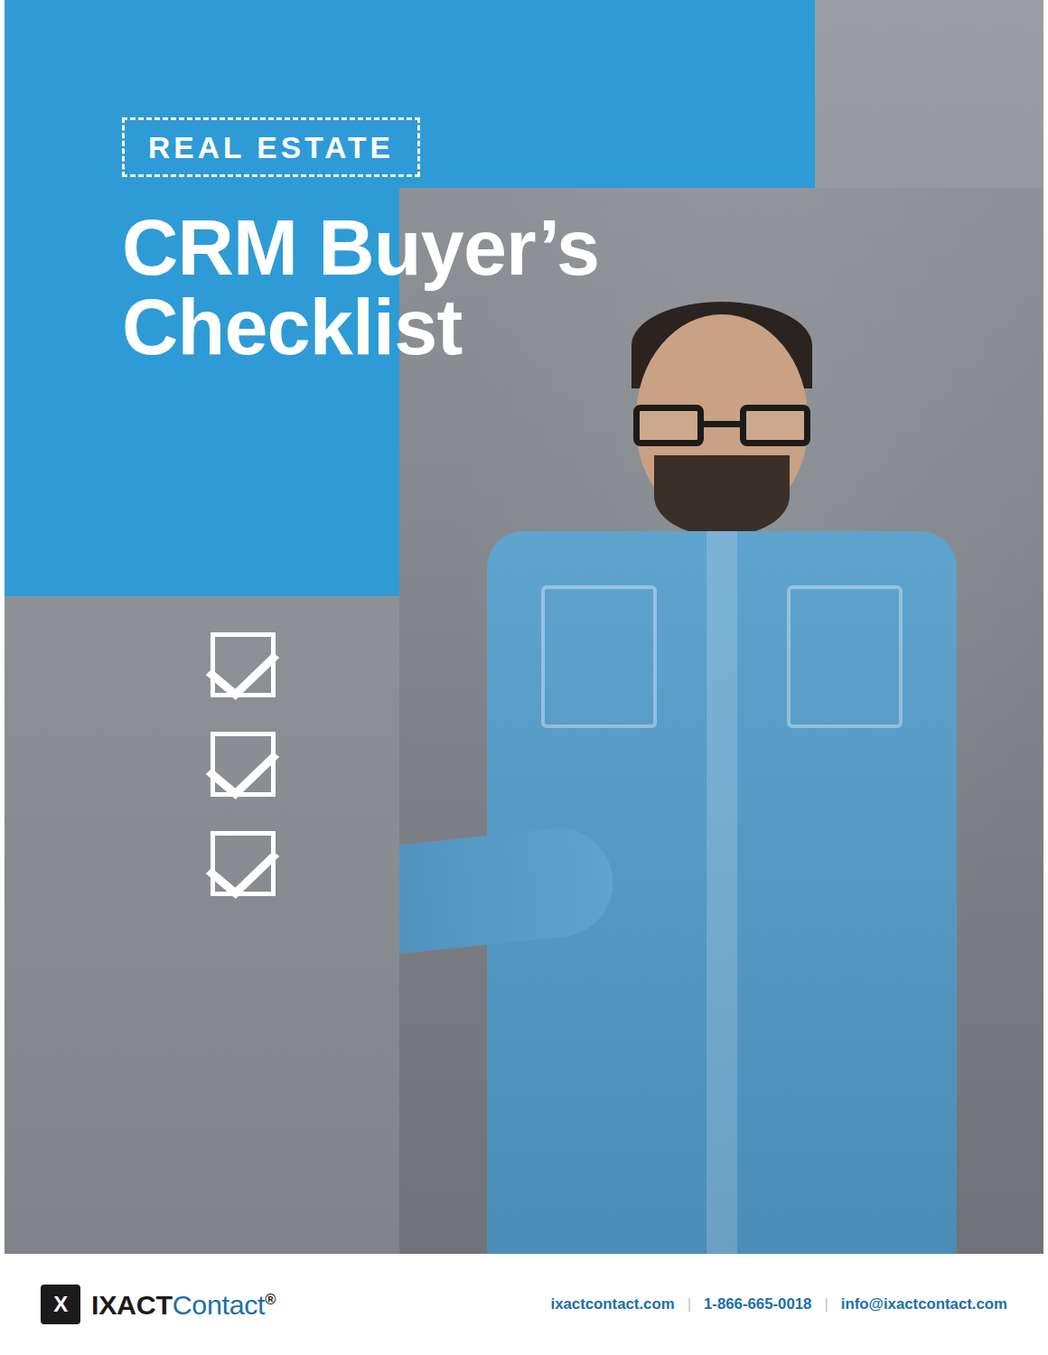Real Estate
CRM Buyer’sChecklist
X IXACT Contact®
ixactcontact.com | 1-866-665-0018 | info@ixactcontact.com